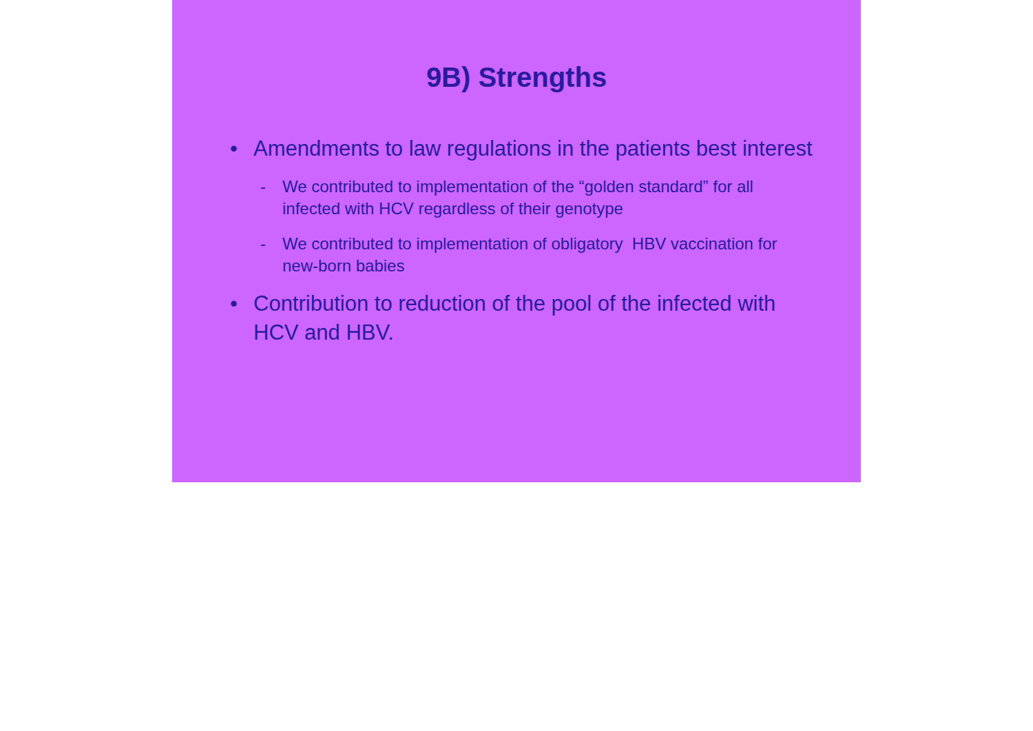9B) Strengths
Amendments to law regulations in the patients best interest
We contributed to implementation of the “golden standard” for all infected with HCV regardless of their genotype
We contributed to implementation of obligatory HBV vaccination for new-born babies
Contribution to reduction of the pool of the infected with HCV and HBV.